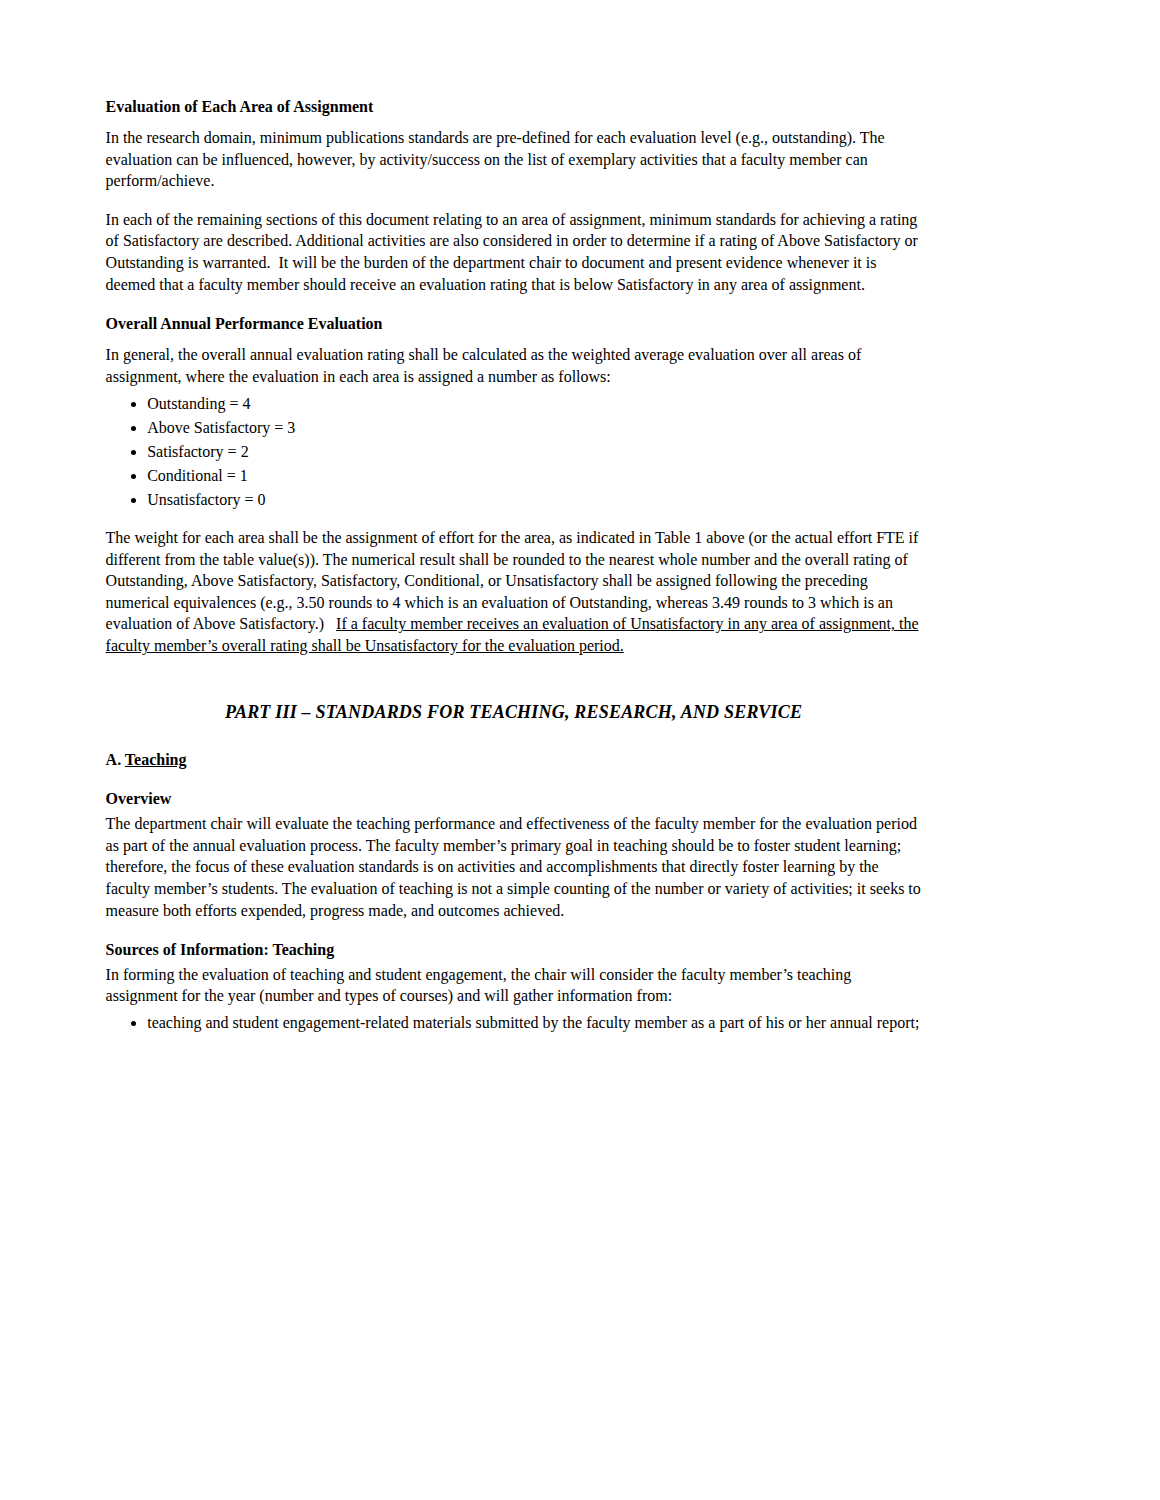Evaluation of Each Area of Assignment
In the research domain, minimum publications standards are pre-defined for each evaluation level (e.g., outstanding). The evaluation can be influenced, however, by activity/success on the list of exemplary activities that a faculty member can perform/achieve.
In each of the remaining sections of this document relating to an area of assignment, minimum standards for achieving a rating of Satisfactory are described. Additional activities are also considered in order to determine if a rating of Above Satisfactory or Outstanding is warranted. It will be the burden of the department chair to document and present evidence whenever it is deemed that a faculty member should receive an evaluation rating that is below Satisfactory in any area of assignment.
Overall Annual Performance Evaluation
In general, the overall annual evaluation rating shall be calculated as the weighted average evaluation over all areas of assignment, where the evaluation in each area is assigned a number as follows:
Outstanding = 4
Above Satisfactory = 3
Satisfactory = 2
Conditional = 1
Unsatisfactory = 0
The weight for each area shall be the assignment of effort for the area, as indicated in Table 1 above (or the actual effort FTE if different from the table value(s)). The numerical result shall be rounded to the nearest whole number and the overall rating of Outstanding, Above Satisfactory, Satisfactory, Conditional, or Unsatisfactory shall be assigned following the preceding numerical equivalences (e.g., 3.50 rounds to 4 which is an evaluation of Outstanding, whereas 3.49 rounds to 3 which is an evaluation of Above Satisfactory.) If a faculty member receives an evaluation of Unsatisfactory in any area of assignment, the faculty member’s overall rating shall be Unsatisfactory for the evaluation period.
PART III – STANDARDS FOR TEACHING, RESEARCH, AND SERVICE
A. Teaching
Overview
The department chair will evaluate the teaching performance and effectiveness of the faculty member for the evaluation period as part of the annual evaluation process. The faculty member’s primary goal in teaching should be to foster student learning; therefore, the focus of these evaluation standards is on activities and accomplishments that directly foster learning by the faculty member’s students. The evaluation of teaching is not a simple counting of the number or variety of activities; it seeks to measure both efforts expended, progress made, and outcomes achieved.
Sources of Information: Teaching
In forming the evaluation of teaching and student engagement, the chair will consider the faculty member’s teaching assignment for the year (number and types of courses) and will gather information from:
teaching and student engagement-related materials submitted by the faculty member as a part of his or her annual report;